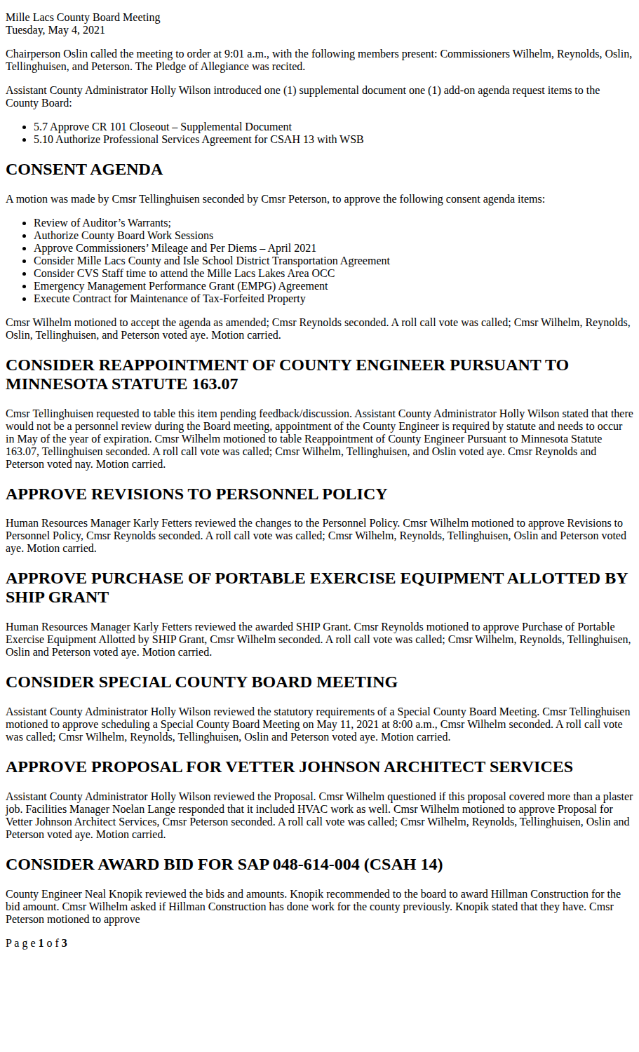Mille Lacs County Board Meeting
Tuesday, May 4, 2021
Chairperson Oslin called the meeting to order at 9:01 a.m., with the following members present: Commissioners Wilhelm, Reynolds, Oslin, Tellinghuisen, and Peterson. The Pledge of Allegiance was recited.
Assistant County Administrator Holly Wilson introduced one (1) supplemental document one (1) add-on agenda request items to the County Board:
5.7 Approve CR 101 Closeout – Supplemental Document
5.10 Authorize Professional Services Agreement for CSAH 13 with WSB
CONSENT AGENDA
A motion was made by Cmsr Tellinghuisen seconded by Cmsr Peterson, to approve the following consent agenda items:
Review of Auditor’s Warrants;
Authorize County Board Work Sessions
Approve Commissioners’ Mileage and Per Diems – April 2021
Consider Mille Lacs County and Isle School District Transportation Agreement
Consider CVS Staff time to attend the Mille Lacs Lakes Area OCC
Emergency Management Performance Grant (EMPG) Agreement
Execute Contract for Maintenance of Tax-Forfeited Property
Cmsr Wilhelm motioned to accept the agenda as amended; Cmsr Reynolds seconded. A roll call vote was called; Cmsr Wilhelm, Reynolds, Oslin, Tellinghuisen, and Peterson voted aye. Motion carried.
CONSIDER REAPPOINTMENT OF COUNTY ENGINEER PURSUANT TO MINNESOTA STATUTE 163.07
Cmsr Tellinghuisen requested to table this item pending feedback/discussion. Assistant County Administrator Holly Wilson stated that there would not be a personnel review during the Board meeting, appointment of the County Engineer is required by statute and needs to occur in May of the year of expiration. Cmsr Wilhelm motioned to table Reappointment of County Engineer Pursuant to Minnesota Statute 163.07, Tellinghuisen seconded. A roll call vote was called; Cmsr Wilhelm, Tellinghuisen, and Oslin voted aye. Cmsr Reynolds and Peterson voted nay. Motion carried.
APPROVE REVISIONS TO PERSONNEL POLICY
Human Resources Manager Karly Fetters reviewed the changes to the Personnel Policy. Cmsr Wilhelm motioned to approve Revisions to Personnel Policy, Cmsr Reynolds seconded. A roll call vote was called; Cmsr Wilhelm, Reynolds, Tellinghuisen, Oslin and Peterson voted aye. Motion carried.
APPROVE PURCHASE OF PORTABLE EXERCISE EQUIPMENT ALLOTTED BY SHIP GRANT
Human Resources Manager Karly Fetters reviewed the awarded SHIP Grant. Cmsr Reynolds motioned to approve Purchase of Portable Exercise Equipment Allotted by SHIP Grant, Cmsr Wilhelm seconded. A roll call vote was called; Cmsr Wilhelm, Reynolds, Tellinghuisen, Oslin and Peterson voted aye. Motion carried.
CONSIDER SPECIAL COUNTY BOARD MEETING
Assistant County Administrator Holly Wilson reviewed the statutory requirements of a Special County Board Meeting. Cmsr Tellinghuisen motioned to approve scheduling a Special County Board Meeting on May 11, 2021 at 8:00 a.m., Cmsr Wilhelm seconded. A roll call vote was called; Cmsr Wilhelm, Reynolds, Tellinghuisen, Oslin and Peterson voted aye. Motion carried.
APPROVE PROPOSAL FOR VETTER JOHNSON ARCHITECT SERVICES
Assistant County Administrator Holly Wilson reviewed the Proposal. Cmsr Wilhelm questioned if this proposal covered more than a plaster job. Facilities Manager Noelan Lange responded that it included HVAC work as well. Cmsr Wilhelm motioned to approve Proposal for Vetter Johnson Architect Services, Cmsr Peterson seconded. A roll call vote was called; Cmsr Wilhelm, Reynolds, Tellinghuisen, Oslin and Peterson voted aye. Motion carried.
CONSIDER AWARD BID FOR SAP 048-614-004 (CSAH 14)
County Engineer Neal Knopik reviewed the bids and amounts. Knopik recommended to the board to award Hillman Construction for the bid amount. Cmsr Wilhelm asked if Hillman Construction has done work for the county previously. Knopik stated that they have. Cmsr Peterson motioned to approve
P a g e 1 o f 3